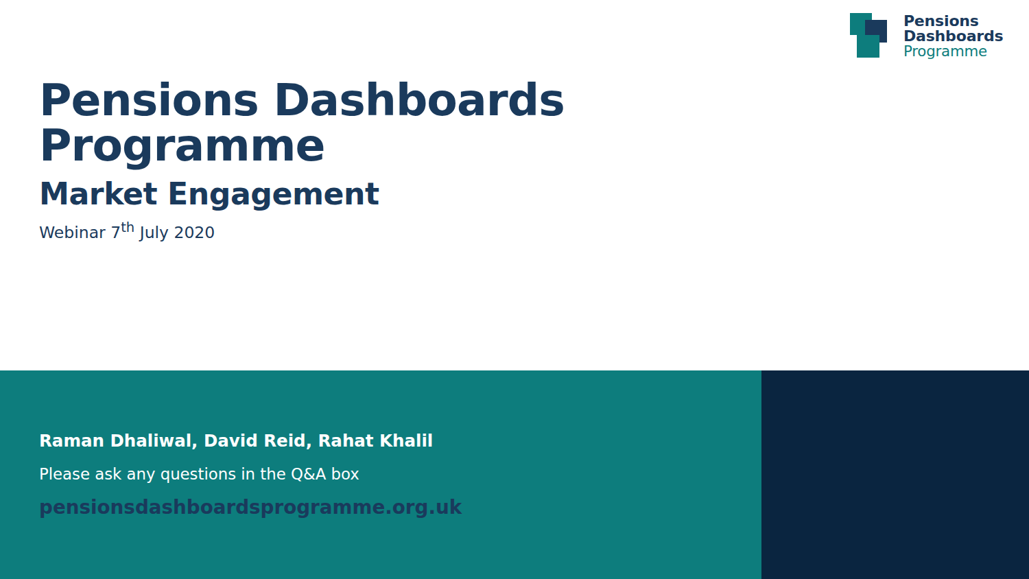Pensions Dashboards Programme
Pensions Dashboards Programme
Market Engagement
Webinar 7th July 2020
Raman Dhaliwal, David Reid, Rahat Khalil
Please ask any questions in the Q&A box
pensionsdashboardsprogramme.org.uk